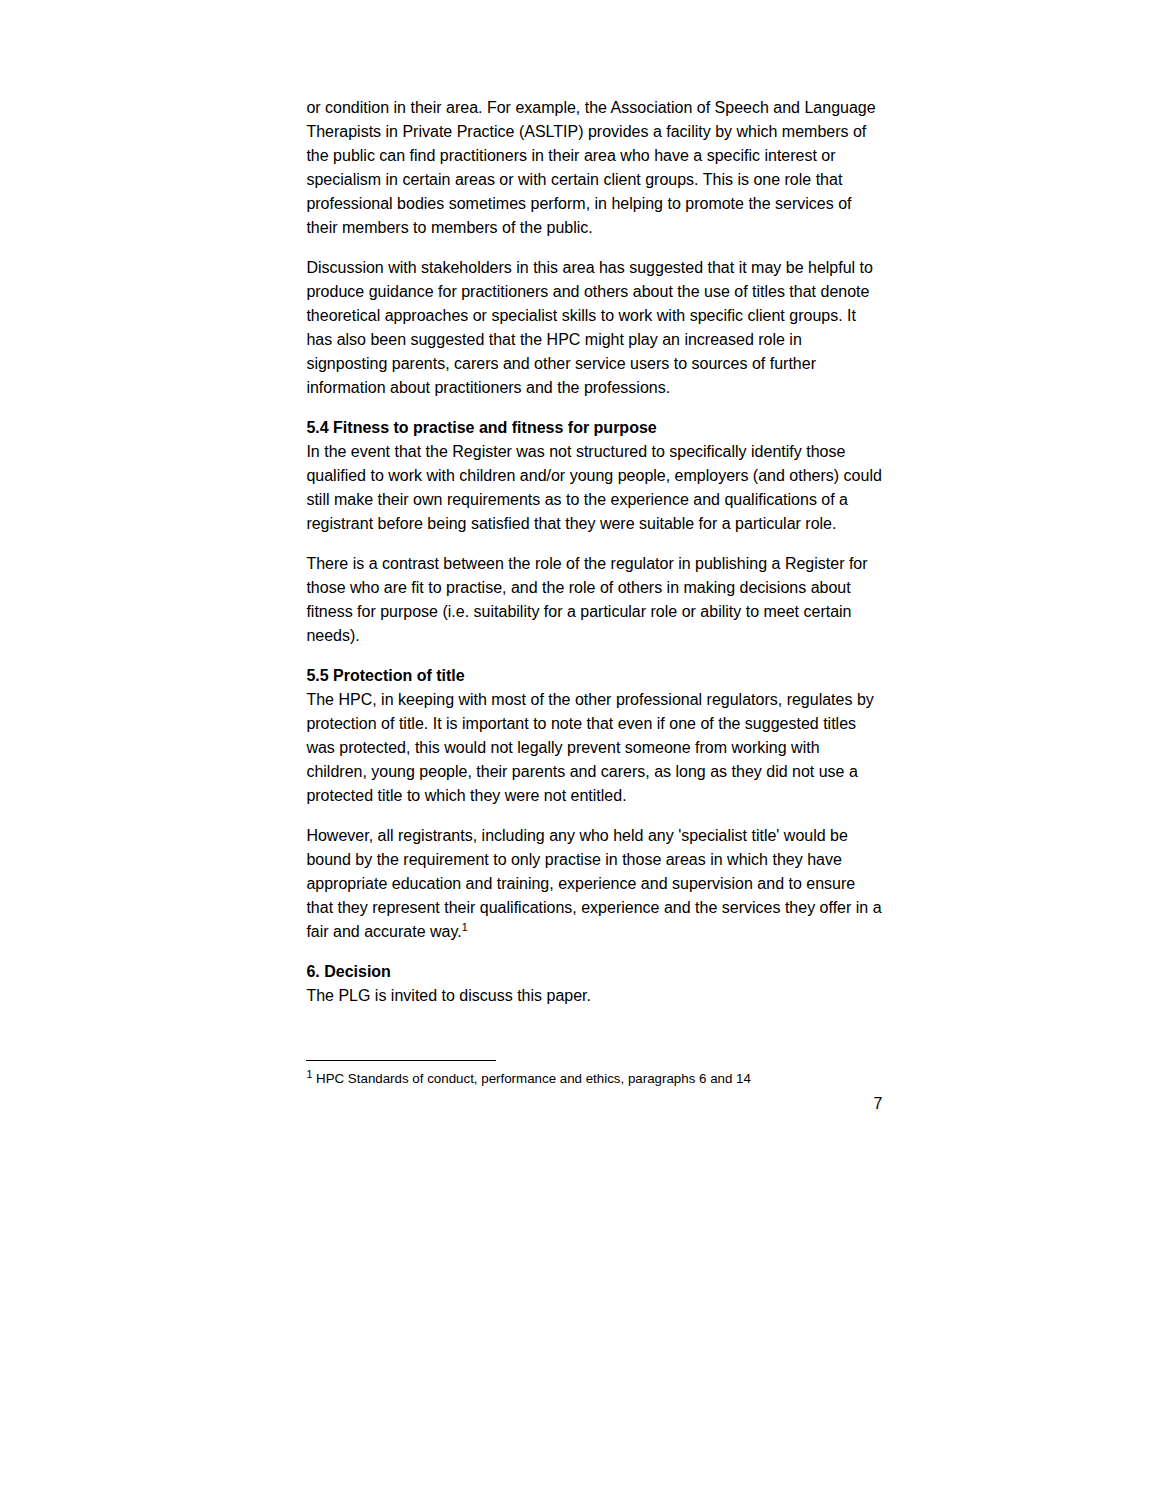or condition in their area. For example, the Association of Speech and Language Therapists in Private Practice (ASLTIP) provides a facility by which members of the public can find practitioners in their area who have a specific interest or specialism in certain areas or with certain client groups. This is one role that professional bodies sometimes perform, in helping to promote the services of their members to members of the public.
Discussion with stakeholders in this area has suggested that it may be helpful to produce guidance for practitioners and others about the use of titles that denote theoretical approaches or specialist skills to work with specific client groups. It has also been suggested that the HPC might play an increased role in signposting parents, carers and other service users to sources of further information about practitioners and the professions.
5.4 Fitness to practise and fitness for purpose
In the event that the Register was not structured to specifically identify those qualified to work with children and/or young people, employers (and others) could still make their own requirements as to the experience and qualifications of a registrant before being satisfied that they were suitable for a particular role.
There is a contrast between the role of the regulator in publishing a Register for those who are fit to practise, and the role of others in making decisions about fitness for purpose (i.e. suitability for a particular role or ability to meet certain needs).
5.5 Protection of title
The HPC, in keeping with most of the other professional regulators, regulates by protection of title. It is important to note that even if one of the suggested titles was protected, this would not legally prevent someone from working with children, young people, their parents and carers, as long as they did not use a protected title to which they were not entitled.
However, all registrants, including any who held any 'specialist title' would be bound by the requirement to only practise in those areas in which they have appropriate education and training, experience and supervision and to ensure that they represent their qualifications, experience and the services they offer in a fair and accurate way.1
6. Decision
The PLG is invited to discuss this paper.
1 HPC Standards of conduct, performance and ethics, paragraphs 6 and 14
7